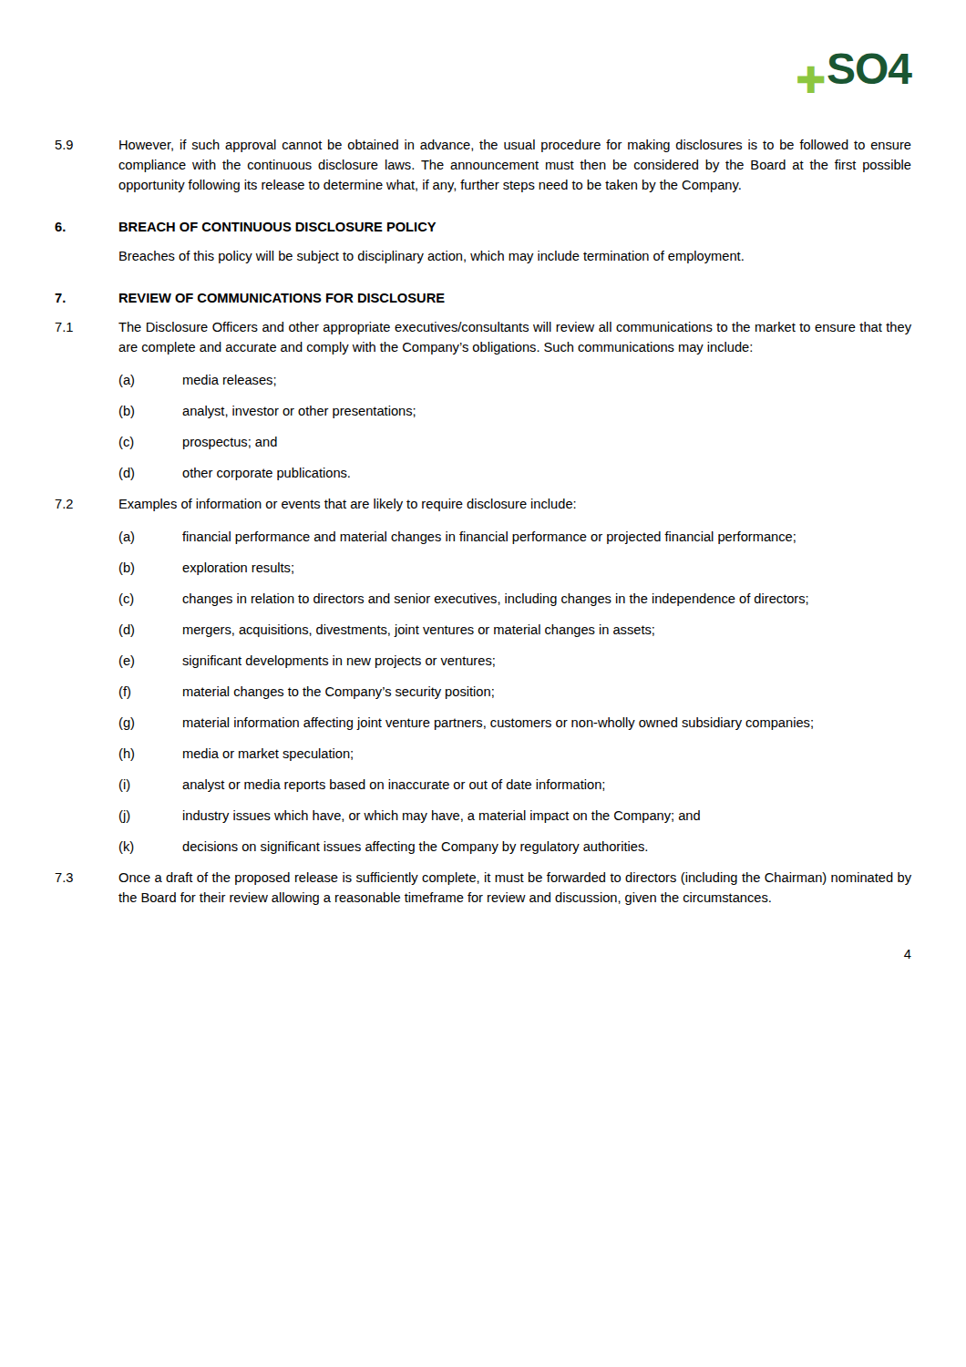✚SO4
5.9
However, if such approval cannot be obtained in advance, the usual procedure for making disclosures is to be followed to ensure compliance with the continuous disclosure laws. The announcement must then be considered by the Board at the first possible opportunity following its release to determine what, if any, further steps need to be taken by the Company.
6. BREACH OF CONTINUOUS DISCLOSURE POLICY
Breaches of this policy will be subject to disciplinary action, which may include termination of employment.
7. REVIEW OF COMMUNICATIONS FOR DISCLOSURE
7.1
The Disclosure Officers and other appropriate executives/consultants will review all communications to the market to ensure that they are complete and accurate and comply with the Company’s obligations. Such communications may include:
(a)
media releases;
(b)
analyst, investor or other presentations;
(c)
prospectus; and
(d)
other corporate publications.
7.2
Examples of information or events that are likely to require disclosure include:
(a)
financial performance and material changes in financial performance or projected financial performance;
(b)
exploration results;
(c)
changes in relation to directors and senior executives, including changes in the independence of directors;
(d)
mergers, acquisitions, divestments, joint ventures or material changes in assets;
(e)
significant developments in new projects or ventures;
(f)
material changes to the Company’s security position;
(g)
material information affecting joint venture partners, customers or non-wholly owned subsidiary companies;
(h)
media or market speculation;
(i)
analyst or media reports based on inaccurate or out of date information;
(j)
industry issues which have, or which may have, a material impact on the Company; and
(k)
decisions on significant issues affecting the Company by regulatory authorities.
7.3
Once a draft of the proposed release is sufficiently complete, it must be forwarded to directors (including the Chairman) nominated by the Board for their review allowing a reasonable timeframe for review and discussion, given the circumstances.
4